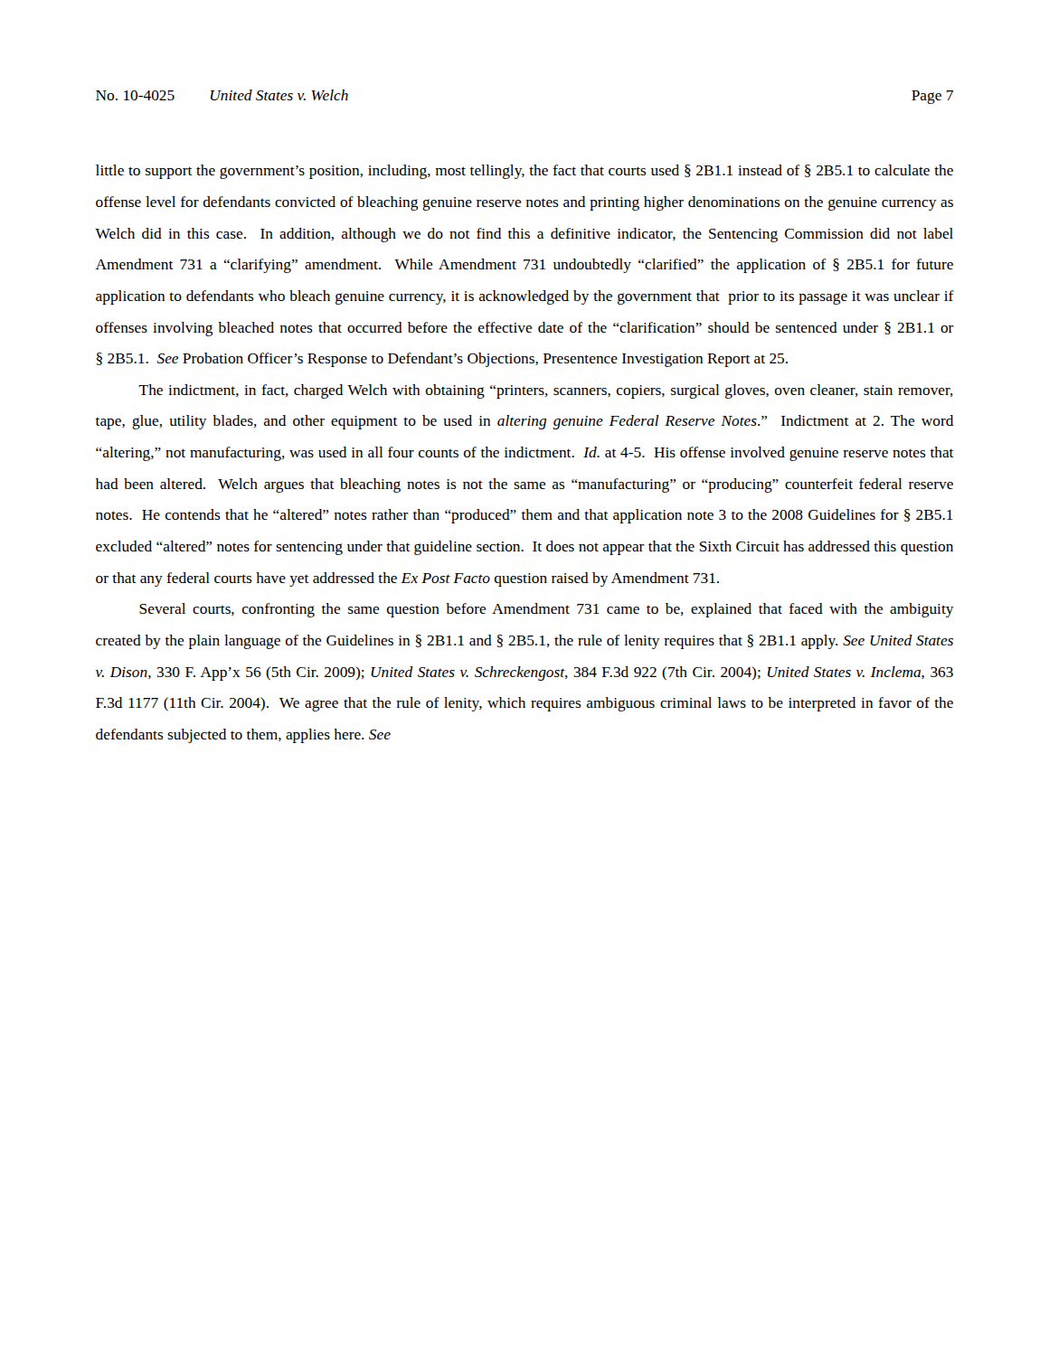No. 10-4025 United States v. Welch Page 7
little to support the government’s position, including, most tellingly, the fact that courts used § 2B1.1 instead of § 2B5.1 to calculate the offense level for defendants convicted of bleaching genuine reserve notes and printing higher denominations on the genuine currency as Welch did in this case. In addition, although we do not find this a definitive indicator, the Sentencing Commission did not label Amendment 731 a “clarifying” amendment. While Amendment 731 undoubtedly “clarified” the application of § 2B5.1 for future application to defendants who bleach genuine currency, it is acknowledged by the government that prior to its passage it was unclear if offenses involving bleached notes that occurred before the effective date of the “clarification” should be sentenced under § 2B1.1 or § 2B5.1. See Probation Officer’s Response to Defendant’s Objections, Presentence Investigation Report at 25.
The indictment, in fact, charged Welch with obtaining “printers, scanners, copiers, surgical gloves, oven cleaner, stain remover, tape, glue, utility blades, and other equipment to be used in altering genuine Federal Reserve Notes.” Indictment at 2. The word “altering,” not manufacturing, was used in all four counts of the indictment. Id. at 4-5. His offense involved genuine reserve notes that had been altered. Welch argues that bleaching notes is not the same as “manufacturing” or “producing” counterfeit federal reserve notes. He contends that he “altered” notes rather than “produced” them and that application note 3 to the 2008 Guidelines for § 2B5.1 excluded “altered” notes for sentencing under that guideline section. It does not appear that the Sixth Circuit has addressed this question or that any federal courts have yet addressed the Ex Post Facto question raised by Amendment 731.
Several courts, confronting the same question before Amendment 731 came to be, explained that faced with the ambiguity created by the plain language of the Guidelines in § 2B1.1 and § 2B5.1, the rule of lenity requires that § 2B1.1 apply. See United States v. Dison, 330 F. App’x 56 (5th Cir. 2009); United States v. Schreckengost, 384 F.3d 922 (7th Cir. 2004); United States v. Inclema, 363 F.3d 1177 (11th Cir. 2004). We agree that the rule of lenity, which requires ambiguous criminal laws to be interpreted in favor of the defendants subjected to them, applies here. See